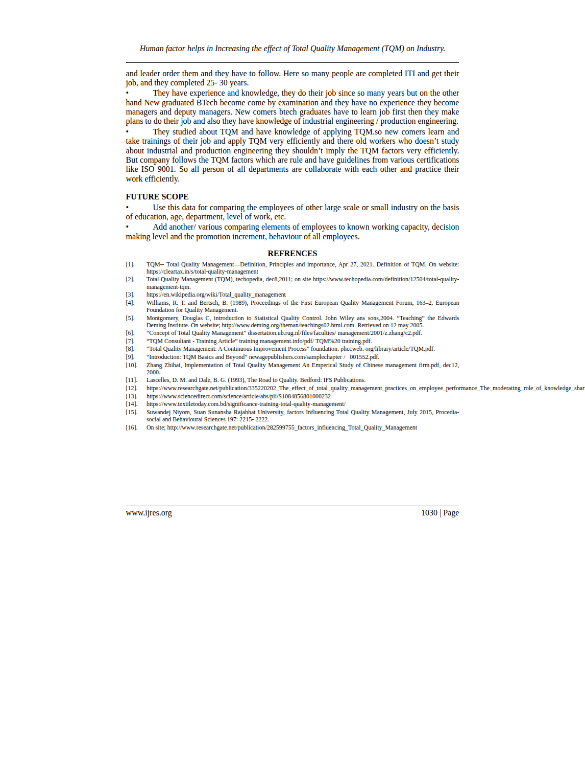Human factor helps in Increasing the effect of Total Quality Management (TQM) on Industry.
and leader order them and they have to follow. Here so many people are completed ITI and get their job, and they completed 25- 30 years.
•They have experience and knowledge, they do their job since so many years but on the other hand New graduated BTech become come by examination and they have no experience they become managers and deputy managers. New comers btech graduates have to learn job first then they make plans to do their job and also they have knowledge of industrial engineering / production engineering.
•They studied about TQM and have knowledge of applying TQM.so new comers learn and take trainings of their job and apply TQM very efficiently and there old workers who doesn’t study about industrial and production engineering they shouldn’t imply the TQM factors very efficiently. But company follows the TQM factors which are rule and have guidelines from various certifications like ISO 9001. So all person of all departments are collaborate with each other and practice their work efficiently.
FUTURE SCOPE
•Use this data for comparing the employees of other large scale or small industry on the basis of education, age, department, level of work, etc.
•Add another/ various comparing elements of employees to known working capacity, decision making level and the promotion increment, behaviour of all employees.
REFRENCES
[1]. TQM-- Total Quality Management—Definition, Principles and importance, Apr 27, 2021. Definition of TQM. On website: https://cleartax.in/s/total-quality-management
[2]. Total Quality Management (TQM), techopedia, dec8,2011; on site https://www.techopedia.com/definition/12504/total-quality-management-tqm.
[3]. https://en.wikipedia.org/wiki/Total_quality_management
[4]. Williams, R. T. and Bertsch, B. (1989), Proceedings of the First European Quality Management Forum, 163–2. European Foundation for Quality Management.
[5]. Montgomery, Douglas C, introduction to Statistical Quality Control. John Wiley ans sons,2004. “Teaching” the Edwards Deming Institute. On website; http://www.deming.org/theman/teachings02.html.com. Retrieved on 12 may 2005.
[6].“Concept of Total Quality Management” dissertation.ub.rug.nl/files/faculties/ management/2001/z.zhang/c2.pdf.
[7].“TQM Consultant - Training Article” training management.info/pdf/ TQM%20 training.pdf.
[8].“Total Quality Management: A Continuous Improvement Process” foundation. phccweb. org/library/article/TQM.pdf.
[9].“Introduction: TQM Basics and Beyond” newagepublishers.com/samplechapter / 001552.pdf.
[10]. Zhang Zhihai, Implementation of Total Quality Management An Emperical Study of Chinese management firm.pdf, dec12, 2000.
[11]. Lascelles, D. M. and Dale, B. G. (1993), The Road to Quality. Bedford: IFS Publications.
[12]. https://www.researchgate.net/publication/335220202_The_effect_of_total_quality_management_practices_on_employee_performance_The_moderating_role_of_knowledge_sharing
[13]. https://www.sciencedirect.com/science/article/abs/pii/S1084856801000232
[14]. https://www.textiletoday.com.bd/significance-training-total-quality-management/
[15]. Suwandej Niyom, Suan Sunansha Rajabhat University, factors Influencing Total Quality Management, July 2015, Procedia- social and Behavioural Sciences 197: 2215- 2222.
[16]. On site; http://www.researchgate.net/publication/282599755_factors_influencing_Total_Quality_Management
www.ijres.org
1030 | Page